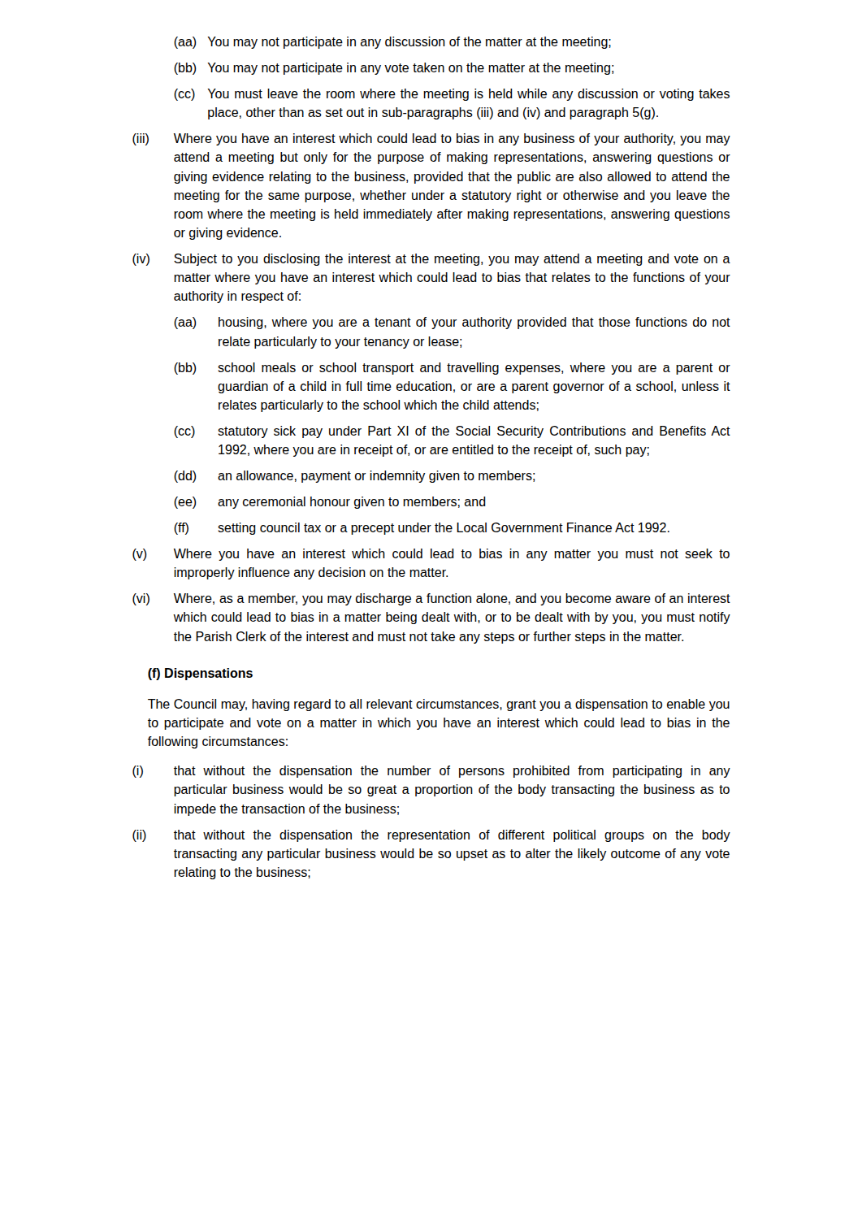(aa) You may not participate in any discussion of the matter at the meeting;
(bb) You may not participate in any vote taken on the matter at the meeting;
(cc) You must leave the room where the meeting is held while any discussion or voting takes place, other than as set out in sub-paragraphs (iii) and (iv) and paragraph 5(g).
(iii) Where you have an interest which could lead to bias in any business of your authority, you may attend a meeting but only for the purpose of making representations, answering questions or giving evidence relating to the business, provided that the public are also allowed to attend the meeting for the same purpose, whether under a statutory right or otherwise and you leave the room where the meeting is held immediately after making representations, answering questions or giving evidence.
(iv) Subject to you disclosing the interest at the meeting, you may attend a meeting and vote on a matter where you have an interest which could lead to bias that relates to the functions of your authority in respect of:
(aa) housing, where you are a tenant of your authority provided that those functions do not relate particularly to your tenancy or lease;
(bb) school meals or school transport and travelling expenses, where you are a parent or guardian of a child in full time education, or are a parent governor of a school, unless it relates particularly to the school which the child attends;
(cc) statutory sick pay under Part XI of the Social Security Contributions and Benefits Act 1992, where you are in receipt of, or are entitled to the receipt of, such pay;
(dd) an allowance, payment or indemnity given to members;
(ee) any ceremonial honour given to members; and
(ff) setting council tax or a precept under the Local Government Finance Act 1992.
(v) Where you have an interest which could lead to bias in any matter you must not seek to improperly influence any decision on the matter.
(vi) Where, as a member, you may discharge a function alone, and you become aware of an interest which could lead to bias in a matter being dealt with, or to be dealt with by you, you must notify the Parish Clerk of the interest and must not take any steps or further steps in the matter.
(f) Dispensations
The Council may, having regard to all relevant circumstances, grant you a dispensation to enable you to participate and vote on a matter in which you have an interest which could lead to bias in the following circumstances:
(i) that without the dispensation the number of persons prohibited from participating in any particular business would be so great a proportion of the body transacting the business as to impede the transaction of the business;
(ii) that without the dispensation the representation of different political groups on the body transacting any particular business would be so upset as to alter the likely outcome of any vote relating to the business;